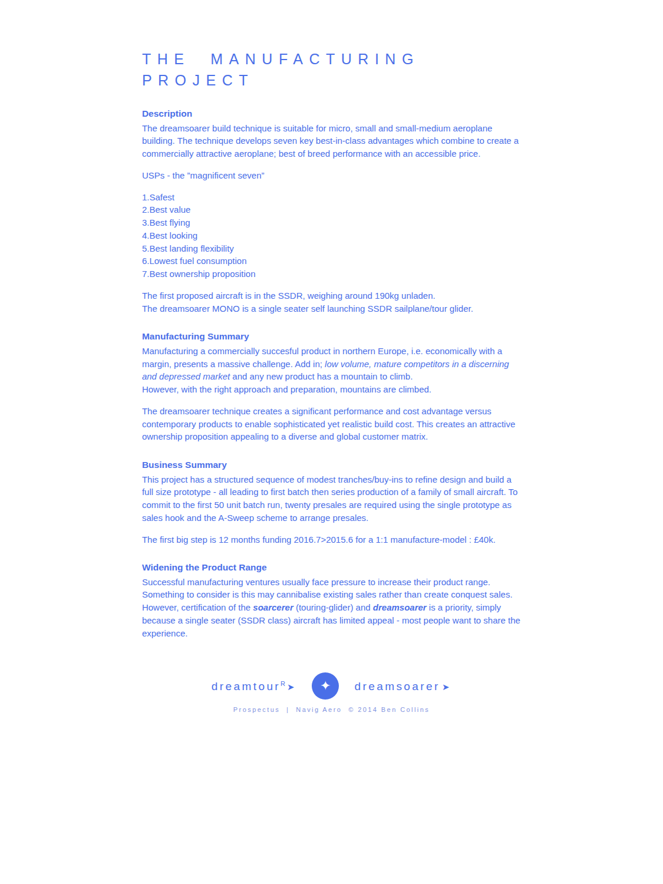THE MANUFACTURING PROJECT
Description
The dreamsoarer build technique is suitable for micro, small and small-medium aeroplane building. The technique develops seven key best-in-class advantages which combine to create a commercially attractive aeroplane; best of breed performance with an accessible price.
USPs - the ”magnificent seven”
1.Safest
2.Best value
3.Best flying
4.Best looking
5.Best landing flexibility
6.Lowest fuel consumption
7.Best ownership proposition
The first proposed aircraft is in the SSDR, weighing around 190kg unladen.
The dreamsoarer MONO is a single seater self launching SSDR sailplane/tour glider.
Manufacturing Summary
Manufacturing a commercially succesful product in northern Europe, i.e. economically with a margin, presents a massive challenge. Add in; low volume, mature competitors in a discerning and depressed market and any new product has a mountain to climb.
However, with the right approach and preparation, mountains are climbed.
The dreamsoarer technique creates a significant performance and cost advantage versus contemporary products to enable sophisticated yet realistic build cost. This creates an attractive ownership proposition appealing to a diverse and global customer matrix.
Business Summary
This project has a structured sequence of modest tranches/buy-ins to refine design and build a full size prototype - all leading to first batch then series production of a family of small aircraft. To commit to the first 50 unit batch run, twenty presales are required using the single prototype as sales hook and the A-Sweep scheme to arrange presales.
The first big step is 12 months funding 2016.7>2015.6 for a 1:1 manufacture-model : £40k.
Widening the Product Range
Successful manufacturing ventures usually face pressure to increase their product range. Something to consider is this may cannibalise existing sales rather than create conquest sales. However, certification of the soarcerer (touring-glider) and dreamsoarer is a priority, simply because a single seater (SSDR class) aircraft has limited appeal - most people want to share the experience.
dreamtourR➤
✦
dreamsoarer➤
Prospectus | Navig Aero © 2014 Ben Collins